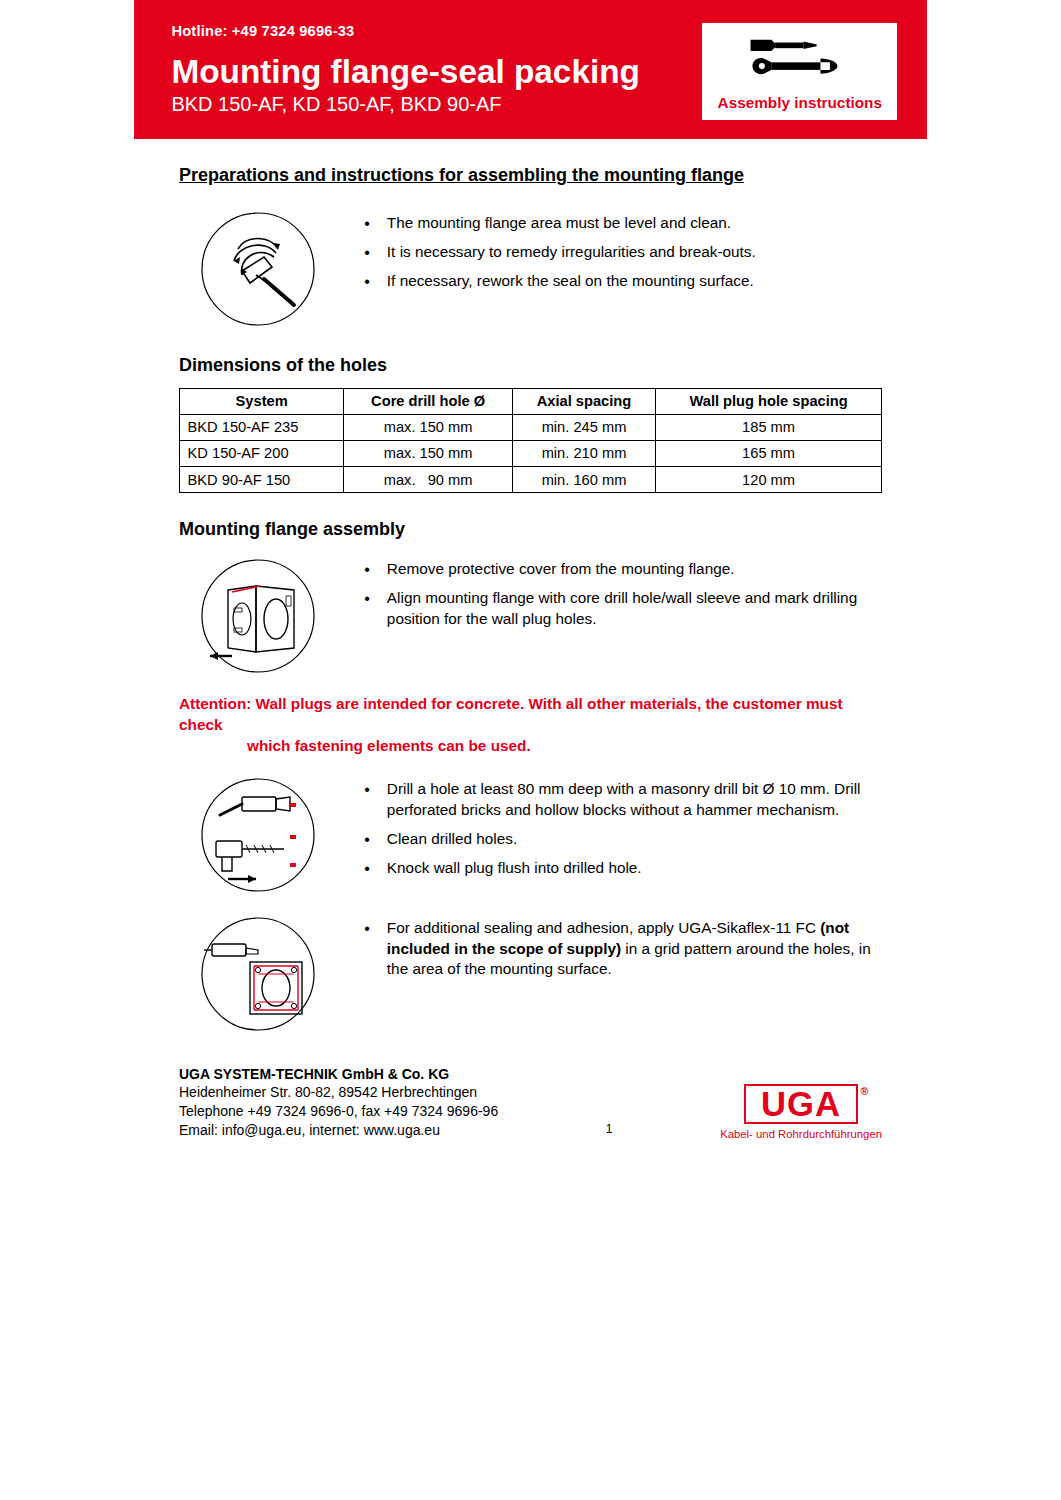Hotline: +49 7324 9696-33
Mounting flange-seal packing
BKD 150-AF, KD 150-AF, BKD 90-AF
Assembly instructions
Preparations and instructions for assembling the mounting flange
The mounting flange area must be level and clean.
It is necessary to remedy irregularities and break-outs.
If necessary, rework the seal on the mounting surface.
Dimensions of the holes
| System | Core drill hole Ø | Axial spacing | Wall plug hole spacing |
| --- | --- | --- | --- |
| BKD 150-AF 235 | max. 150 mm | min. 245 mm | 185 mm |
| KD 150-AF 200 | max. 150 mm | min. 210 mm | 165 mm |
| BKD 90-AF 150 | max. 90 mm | min. 160 mm | 120 mm |
Mounting flange assembly
Remove protective cover from the mounting flange.
Align mounting flange with core drill hole/wall sleeve and mark drilling position for the wall plug holes.
Attention: Wall plugs are intended for concrete. With all other materials, the customer must check which fastening elements can be used.
Drill a hole at least 80 mm deep with a masonry drill bit Ø 10 mm. Drill perforated bricks and hollow blocks without a hammer mechanism.
Clean drilled holes.
Knock wall plug flush into drilled hole.
For additional sealing and adhesion, apply UGA-Sikaflex-11 FC (not included in the scope of supply) in a grid pattern around the holes, in the area of the mounting surface.
UGA SYSTEM-TECHNIK GmbH & Co. KG
Heidenheimer Str. 80-82, 89542 Herbrechtingen
Telephone +49 7324 9696-0, fax +49 7324 9696-96
Email: info@uga.eu, internet: www.uga.eu
1
UGA®
Kabel- und Rohrdurchführungen